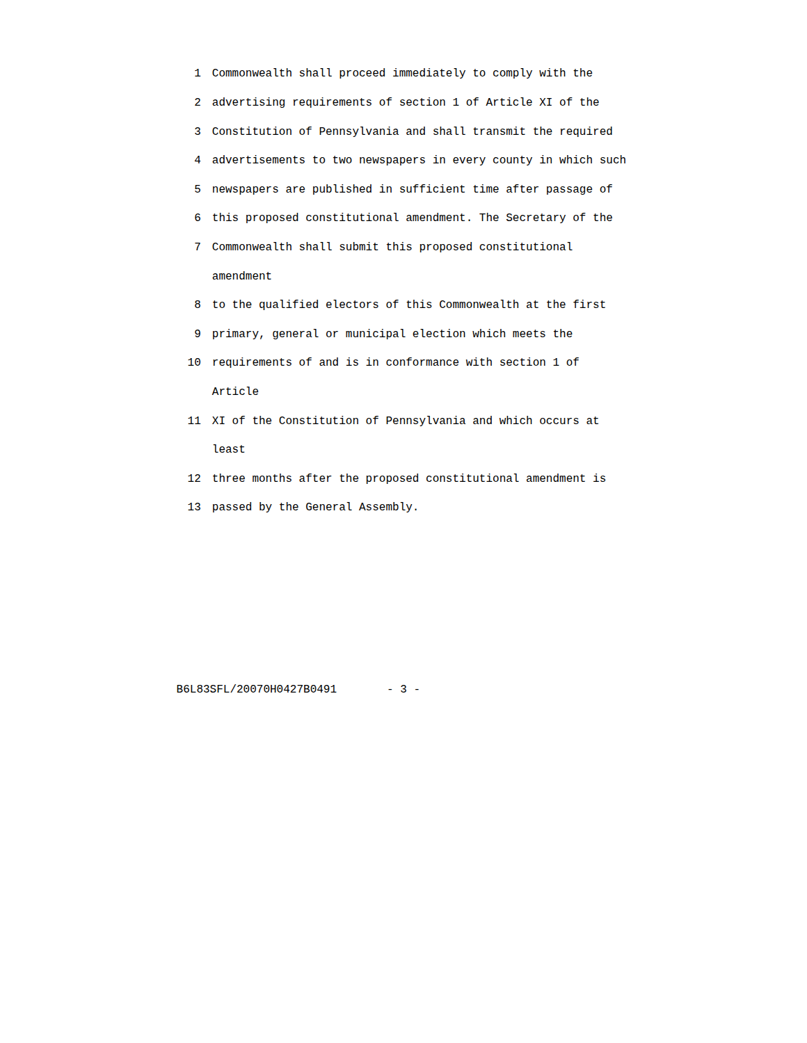Commonwealth shall proceed immediately to comply with the
advertising requirements of section 1 of Article XI of the
Constitution of Pennsylvania and shall transmit the required
advertisements to two newspapers in every county in which such
newspapers are published in sufficient time after passage of
this proposed constitutional amendment. The Secretary of the
Commonwealth shall submit this proposed constitutional amendment
to the qualified electors of this Commonwealth at the first
primary, general or municipal election which meets the
requirements of and is in conformance with section 1 of Article
XI of the Constitution of Pennsylvania and which occurs at least
three months after the proposed constitutional amendment is
passed by the General Assembly.
B6L83SFL/20070H0427B0491 - 3 -